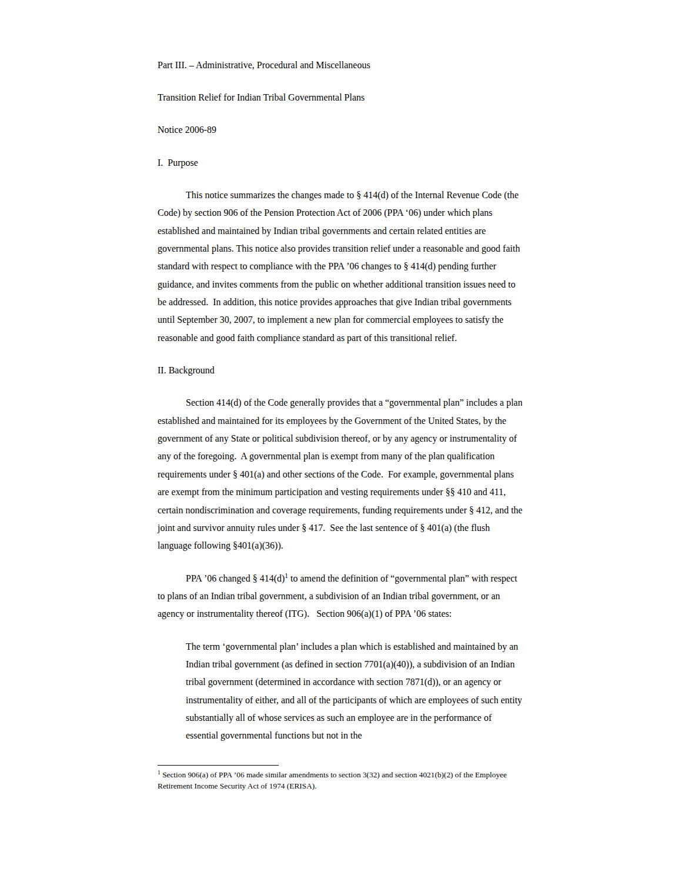Part III. – Administrative, Procedural and Miscellaneous
Transition Relief for Indian Tribal Governmental Plans
Notice 2006-89
I. Purpose
This notice summarizes the changes made to § 414(d) of the Internal Revenue Code (the Code) by section 906 of the Pension Protection Act of 2006 (PPA ‘06) under which plans established and maintained by Indian tribal governments and certain related entities are governmental plans. This notice also provides transition relief under a reasonable and good faith standard with respect to compliance with the PPA ’06 changes to § 414(d) pending further guidance, and invites comments from the public on whether additional transition issues need to be addressed. In addition, this notice provides approaches that give Indian tribal governments until September 30, 2007, to implement a new plan for commercial employees to satisfy the reasonable and good faith compliance standard as part of this transitional relief.
II. Background
Section 414(d) of the Code generally provides that a “governmental plan” includes a plan established and maintained for its employees by the Government of the United States, by the government of any State or political subdivision thereof, or by any agency or instrumentality of any of the foregoing. A governmental plan is exempt from many of the plan qualification requirements under § 401(a) and other sections of the Code. For example, governmental plans are exempt from the minimum participation and vesting requirements under §§ 410 and 411, certain nondiscrimination and coverage requirements, funding requirements under § 412, and the joint and survivor annuity rules under § 417. See the last sentence of § 401(a) (the flush language following §401(a)(36)).
PPA ’06 changed § 414(d)1 to amend the definition of “governmental plan” with respect to plans of an Indian tribal government, a subdivision of an Indian tribal government, or an agency or instrumentality thereof (ITG). Section 906(a)(1) of PPA ’06 states:
The term ‘governmental plan’ includes a plan which is established and maintained by an Indian tribal government (as defined in section 7701(a)(40)), a subdivision of an Indian tribal government (determined in accordance with section 7871(d)), or an agency or instrumentality of either, and all of the participants of which are employees of such entity substantially all of whose services as such an employee are in the performance of essential governmental functions but not in the
1 Section 906(a) of PPA ’06 made similar amendments to section 3(32) and section 4021(b)(2) of the Employee Retirement Income Security Act of 1974 (ERISA).